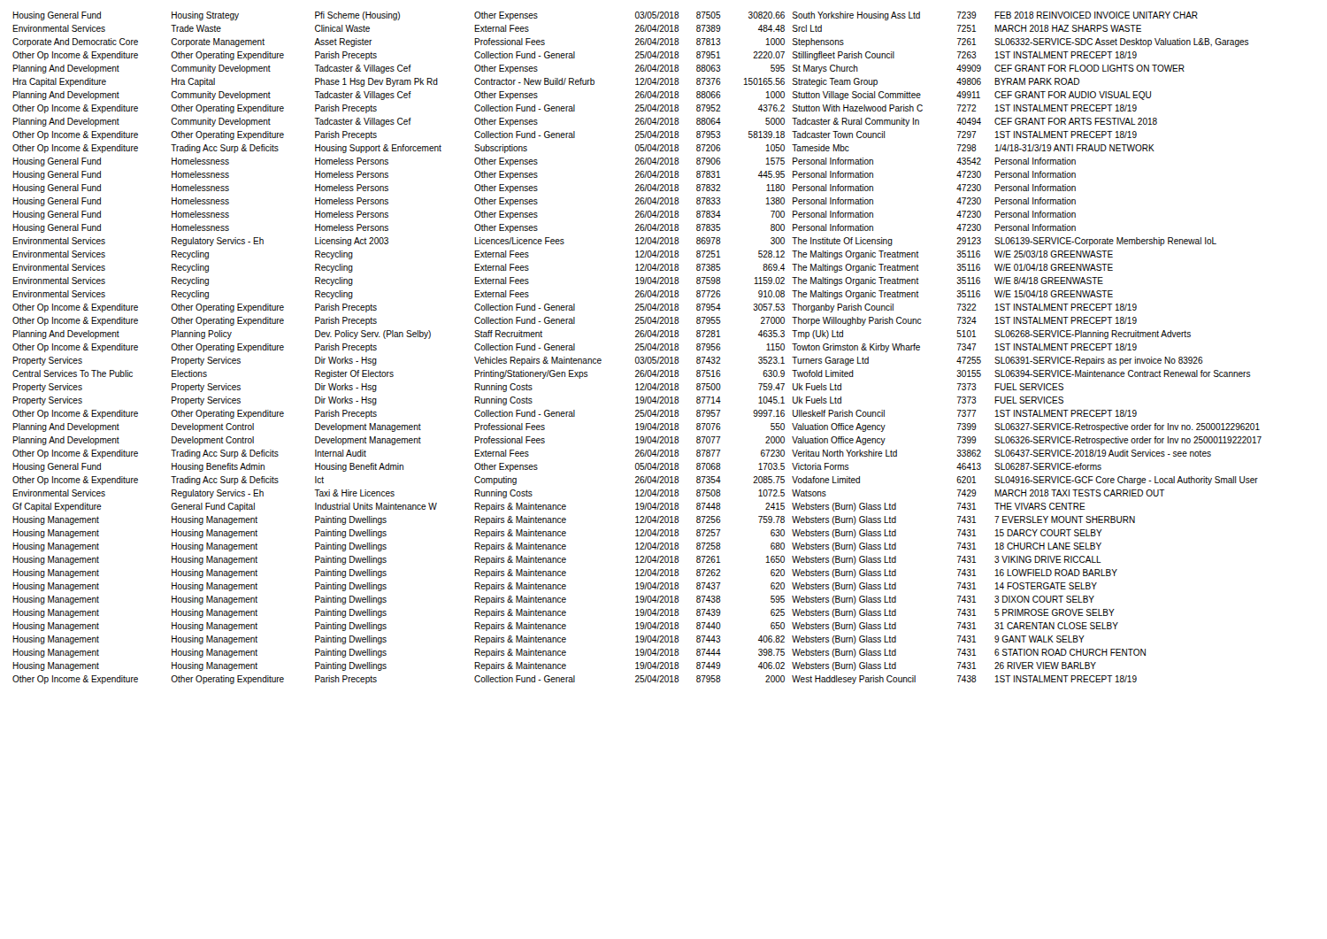| Housing General Fund | Housing Strategy | Pfi Scheme (Housing) | Other Expenses | 03/05/2018 | 87505 | 30820.66 | South Yorkshire Housing Ass Ltd | 7239 | FEB 2018 REINVOICED INVOICE UNITARY CHAR |
| Environmental Services | Trade Waste | Clinical Waste | External Fees | 26/04/2018 | 87389 | 484.48 | Srcl Ltd | 7251 | MARCH 2018 HAZ SHARPS WASTE |
| Corporate And Democratic Core | Corporate Management | Asset Register | Professional Fees | 26/04/2018 | 87813 | 1000 | Stephensons | 7261 | SL06332-SERVICE-SDC Asset Desktop Valuation L&B, Garages |
| Other Op Income & Expenditure | Other Operating Expenditure | Parish Precepts | Collection Fund - General | 25/04/2018 | 87951 | 2220.07 | Stillingfleet Parish Council | 7263 | 1ST INSTALMENT PRECEPT 18/19 |
| Planning And Development | Community Development | Tadcaster & Villages Cef | Other Expenses | 26/04/2018 | 88063 | 595 | St Marys Church | 49909 | CEF GRANT FOR FLOOD LIGHTS ON TOWER |
| Hra Capital Expenditure | Hra Capital | Phase 1 Hsg Dev Byram Pk Rd | Contractor - New Build/ Refurb | 12/04/2018 | 87376 | 150165.56 | Strategic Team Group | 49806 | BYRAM PARK ROAD |
| Planning And Development | Community Development | Tadcaster & Villages Cef | Other Expenses | 26/04/2018 | 88066 | 1000 | Stutton Village Social Committee | 49911 | CEF GRANT FOR AUDIO VISUAL EQU |
| Other Op Income & Expenditure | Other Operating Expenditure | Parish Precepts | Collection Fund - General | 25/04/2018 | 87952 | 4376.2 | Stutton With Hazelwood Parish C | 7272 | 1ST INSTALMENT PRECEPT 18/19 |
| Planning And Development | Community Development | Tadcaster & Villages Cef | Other Expenses | 26/04/2018 | 88064 | 5000 | Tadcaster & Rural Community In | 40494 | CEF GRANT FOR ARTS FESTIVAL 2018 |
| Other Op Income & Expenditure | Other Operating Expenditure | Parish Precepts | Collection Fund - General | 25/04/2018 | 87953 | 58139.18 | Tadcaster Town Council | 7297 | 1ST INSTALMENT PRECEPT 18/19 |
| Other Op Income & Expenditure | Trading Acc Surp & Deficits | Housing Support & Enforcement | Subscriptions | 05/04/2018 | 87206 | 1050 | Tameside Mbc | 7298 | 1/4/18-31/3/19 ANTI FRAUD NETWORK |
| Housing General Fund | Homelessness | Homeless Persons | Other Expenses | 26/04/2018 | 87906 | 1575 | Personal Information | 43542 | Personal Information |
| Housing General Fund | Homelessness | Homeless Persons | Other Expenses | 26/04/2018 | 87831 | 445.95 | Personal Information | 47230 | Personal Information |
| Housing General Fund | Homelessness | Homeless Persons | Other Expenses | 26/04/2018 | 87832 | 1180 | Personal Information | 47230 | Personal Information |
| Housing General Fund | Homelessness | Homeless Persons | Other Expenses | 26/04/2018 | 87833 | 1380 | Personal Information | 47230 | Personal Information |
| Housing General Fund | Homelessness | Homeless Persons | Other Expenses | 26/04/2018 | 87834 | 700 | Personal Information | 47230 | Personal Information |
| Housing General Fund | Homelessness | Homeless Persons | Other Expenses | 26/04/2018 | 87835 | 800 | Personal Information | 47230 | Personal Information |
| Environmental Services | Regulatory Servics - Eh | Licensing Act 2003 | Licences/Licence Fees | 12/04/2018 | 86978 | 300 | The Institute Of Licensing | 29123 | SL06139-SERVICE-Corporate Membership Renewal IoL |
| Environmental Services | Recycling | Recycling | External Fees | 12/04/2018 | 87251 | 528.12 | The Maltings Organic Treatment | 35116 | W/E 25/03/18 GREENWASTE |
| Environmental Services | Recycling | Recycling | External Fees | 12/04/2018 | 87385 | 869.4 | The Maltings Organic Treatment | 35116 | W/E 01/04/18 GREENWASTE |
| Environmental Services | Recycling | Recycling | External Fees | 19/04/2018 | 87598 | 1159.02 | The Maltings Organic Treatment | 35116 | W/E 8/4/18 GREENWASTE |
| Environmental Services | Recycling | Recycling | External Fees | 26/04/2018 | 87726 | 910.08 | The Maltings Organic Treatment | 35116 | W/E 15/04/18 GREENWASTE |
| Other Op Income & Expenditure | Other Operating Expenditure | Parish Precepts | Collection Fund - General | 25/04/2018 | 87954 | 3057.53 | Thorganby Parish Council | 7322 | 1ST INSTALMENT PRECEPT 18/19 |
| Other Op Income & Expenditure | Other Operating Expenditure | Parish Precepts | Collection Fund - General | 25/04/2018 | 87955 | 27000 | Thorpe Willoughby Parish Counc | 7324 | 1ST INSTALMENT PRECEPT 18/19 |
| Planning And Development | Planning Policy | Dev. Policy Serv. (Plan Selby) | Staff Recruitment | 26/04/2018 | 87281 | 4635.3 | Tmp (Uk) Ltd | 5101 | SL06268-SERVICE-Planning Recruitment Adverts |
| Other Op Income & Expenditure | Other Operating Expenditure | Parish Precepts | Collection Fund - General | 25/04/2018 | 87956 | 1150 | Towton Grimston & Kirby Wharfe | 7347 | 1ST INSTALMENT PRECEPT 18/19 |
| Property Services | Property Services | Dir Works - Hsg | Vehicles Repairs & Maintenance | 03/05/2018 | 87432 | 3523.1 | Turners Garage Ltd | 47255 | SL06391-SERVICE-Repairs as per invoice No 83926 |
| Central Services To The Public | Elections | Register Of Electors | Printing/Stationery/Gen Exps | 26/04/2018 | 87516 | 630.9 | Twofold Limited | 30155 | SL06394-SERVICE-Maintenance Contract Renewal for Scanners |
| Property Services | Property Services | Dir Works - Hsg | Running Costs | 12/04/2018 | 87500 | 759.47 | Uk Fuels Ltd | 7373 | FUEL SERVICES |
| Property Services | Property Services | Dir Works - Hsg | Running Costs | 19/04/2018 | 87714 | 1045.1 | Uk Fuels Ltd | 7373 | FUEL SERVICES |
| Other Op Income & Expenditure | Other Operating Expenditure | Parish Precepts | Collection Fund - General | 25/04/2018 | 87957 | 9997.16 | Ulleskelf Parish Council | 7377 | 1ST INSTALMENT PRECEPT 18/19 |
| Planning And Development | Development Control | Development Management | Professional Fees | 19/04/2018 | 87076 | 550 | Valuation Office Agency | 7399 | SL06327-SERVICE-Retrospective order for Inv no. 2500012296201 |
| Planning And Development | Development Control | Development Management | Professional Fees | 19/04/2018 | 87077 | 2000 | Valuation Office Agency | 7399 | SL06326-SERVICE-Retrospective order for Inv no 25000119222017 |
| Other Op Income & Expenditure | Trading Acc Surp & Deficits | Internal Audit | External Fees | 26/04/2018 | 87877 | 67230 | Veritau North Yorkshire Ltd | 33862 | SL06437-SERVICE-2018/19 Audit Services - see notes |
| Housing General Fund | Housing Benefits Admin | Housing Benefit Admin | Other Expenses | 05/04/2018 | 87068 | 1703.5 | Victoria Forms | 46413 | SL06287-SERVICE-eforms |
| Other Op Income & Expenditure | Trading Acc Surp & Deficits | Ict | Computing | 26/04/2018 | 87354 | 2085.75 | Vodafone Limited | 6201 | SL04916-SERVICE-GCF Core Charge - Local Authority Small User |
| Environmental Services | Regulatory Servics - Eh | Taxi & Hire Licences | Running Costs | 12/04/2018 | 87508 | 1072.5 | Watsons | 7429 | MARCH 2018 TAXI TESTS CARRIED OUT |
| Gf Capital Expenditure | General Fund Capital | Industrial Units Maintenance W | Repairs & Maintenance | 19/04/2018 | 87448 | 2415 | Websters (Burn) Glass Ltd | 7431 | THE VIVARS CENTRE |
| Housing Management | Housing Management | Painting Dwellings | Repairs & Maintenance | 12/04/2018 | 87256 | 759.78 | Websters (Burn) Glass Ltd | 7431 | 7 EVERSLEY MOUNT SHERBURN |
| Housing Management | Housing Management | Painting Dwellings | Repairs & Maintenance | 12/04/2018 | 87257 | 630 | Websters (Burn) Glass Ltd | 7431 | 15 DARCY COURT SELBY |
| Housing Management | Housing Management | Painting Dwellings | Repairs & Maintenance | 12/04/2018 | 87258 | 680 | Websters (Burn) Glass Ltd | 7431 | 18 CHURCH LANE SELBY |
| Housing Management | Housing Management | Painting Dwellings | Repairs & Maintenance | 12/04/2018 | 87261 | 1650 | Websters (Burn) Glass Ltd | 7431 | 3 VIKING DRIVE RICCALL |
| Housing Management | Housing Management | Painting Dwellings | Repairs & Maintenance | 12/04/2018 | 87262 | 620 | Websters (Burn) Glass Ltd | 7431 | 16 LOWFIELD ROAD BARLBY |
| Housing Management | Housing Management | Painting Dwellings | Repairs & Maintenance | 19/04/2018 | 87437 | 620 | Websters (Burn) Glass Ltd | 7431 | 14 FOSTERGATE SELBY |
| Housing Management | Housing Management | Painting Dwellings | Repairs & Maintenance | 19/04/2018 | 87438 | 595 | Websters (Burn) Glass Ltd | 7431 | 3 DIXON COURT SELBY |
| Housing Management | Housing Management | Painting Dwellings | Repairs & Maintenance | 19/04/2018 | 87439 | 625 | Websters (Burn) Glass Ltd | 7431 | 5 PRIMROSE GROVE SELBY |
| Housing Management | Housing Management | Painting Dwellings | Repairs & Maintenance | 19/04/2018 | 87440 | 650 | Websters (Burn) Glass Ltd | 7431 | 31 CARENTAN CLOSE SELBY |
| Housing Management | Housing Management | Painting Dwellings | Repairs & Maintenance | 19/04/2018 | 87443 | 406.82 | Websters (Burn) Glass Ltd | 7431 | 9 GANT WALK SELBY |
| Housing Management | Housing Management | Painting Dwellings | Repairs & Maintenance | 19/04/2018 | 87444 | 398.75 | Websters (Burn) Glass Ltd | 7431 | 6 STATION ROAD CHURCH FENTON |
| Housing Management | Housing Management | Painting Dwellings | Repairs & Maintenance | 19/04/2018 | 87449 | 406.02 | Websters (Burn) Glass Ltd | 7431 | 26 RIVER VIEW BARLBY |
| Other Op Income & Expenditure | Other Operating Expenditure | Parish Precepts | Collection Fund - General | 25/04/2018 | 87958 | 2000 | West Haddlesey Parish Council | 7438 | 1ST INSTALMENT PRECEPT 18/19 |